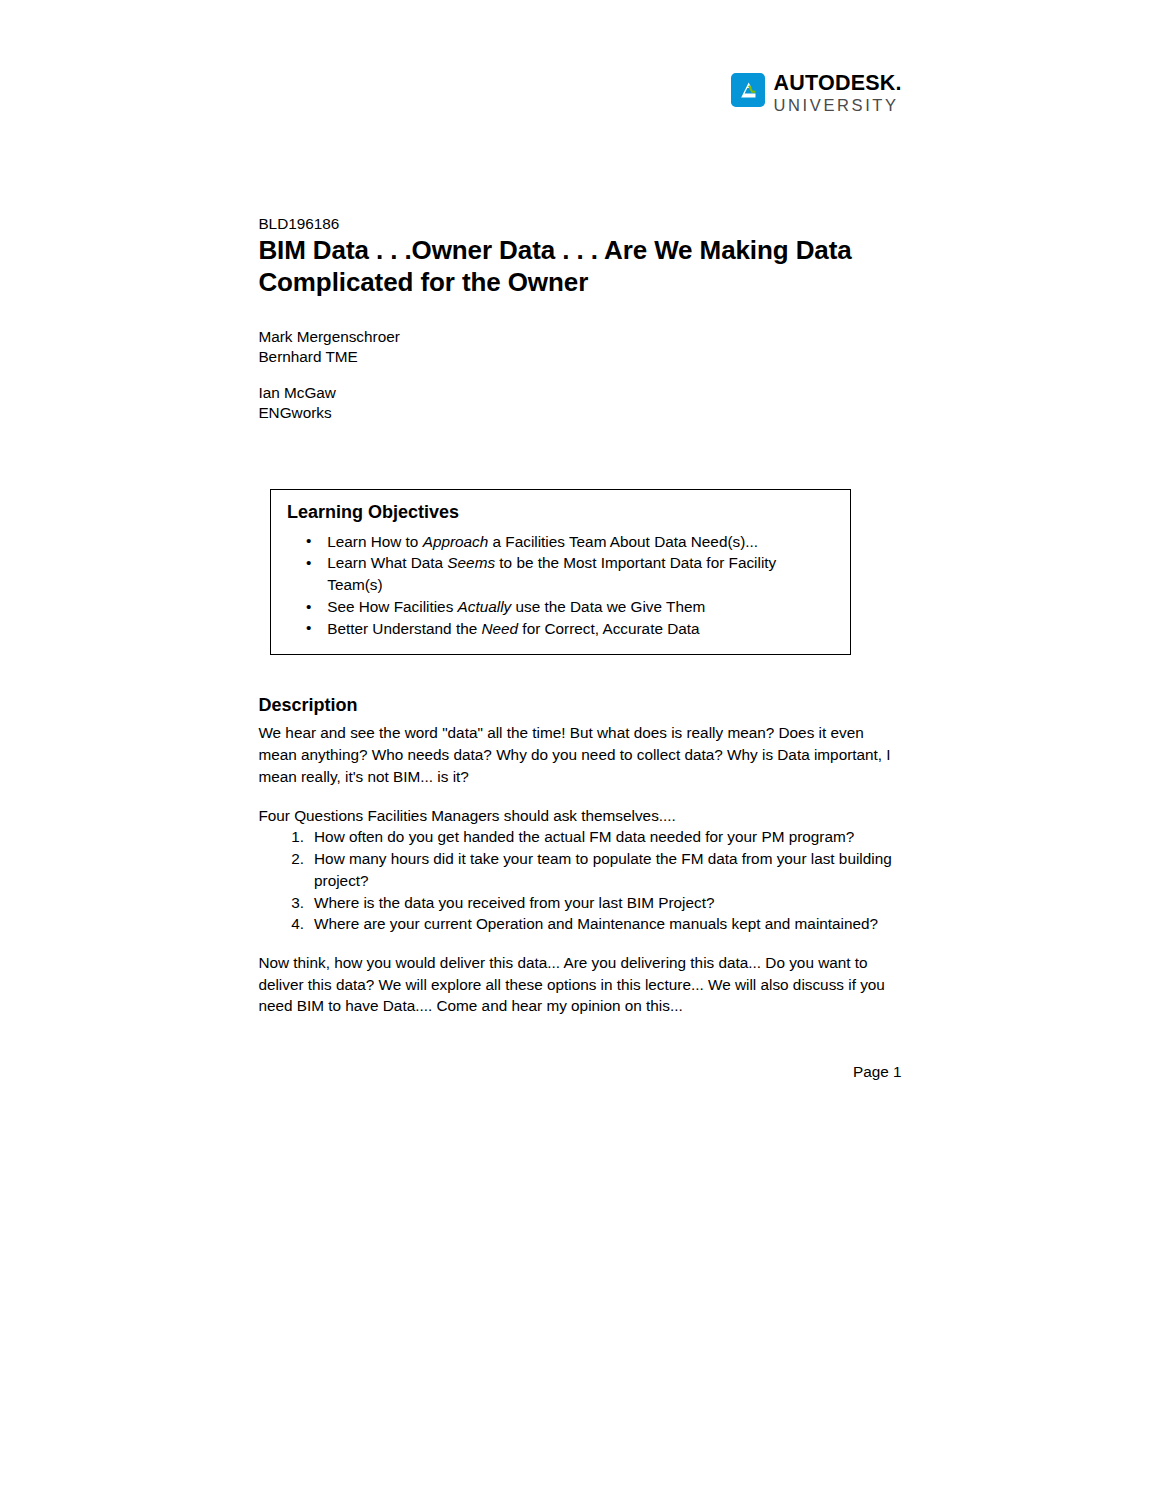AUTODESK. UNIVERSITY
BLD196186
BIM Data . . .Owner Data . . . Are We Making Data Complicated for the Owner
Mark Mergenschroer
Bernhard TME
Ian McGaw
ENGworks
Learning Objectives
Learn How to Approach a Facilities Team About Data Need(s)...
Learn What Data Seems to be the Most Important Data for Facility Team(s)
See How Facilities Actually use the Data we Give Them
Better Understand the Need for Correct, Accurate Data
Description
We hear and see the word "data" all the time! But what does is really mean? Does it even mean anything? Who needs data? Why do you need to collect data? Why is Data important, I mean really, it's not BIM... is it?
Four Questions Facilities Managers should ask themselves....
How often do you get handed the actual FM data needed for your PM program?
How many hours did it take your team to populate the FM data from your last building project?
Where is the data you received from your last BIM Project?
Where are your current Operation and Maintenance manuals kept and maintained?
Now think, how you would deliver this data... Are you delivering this data... Do you want to deliver this data? We will explore all these options in this lecture... We will also discuss if you need BIM to have Data.... Come and hear my opinion on this...
Page 1